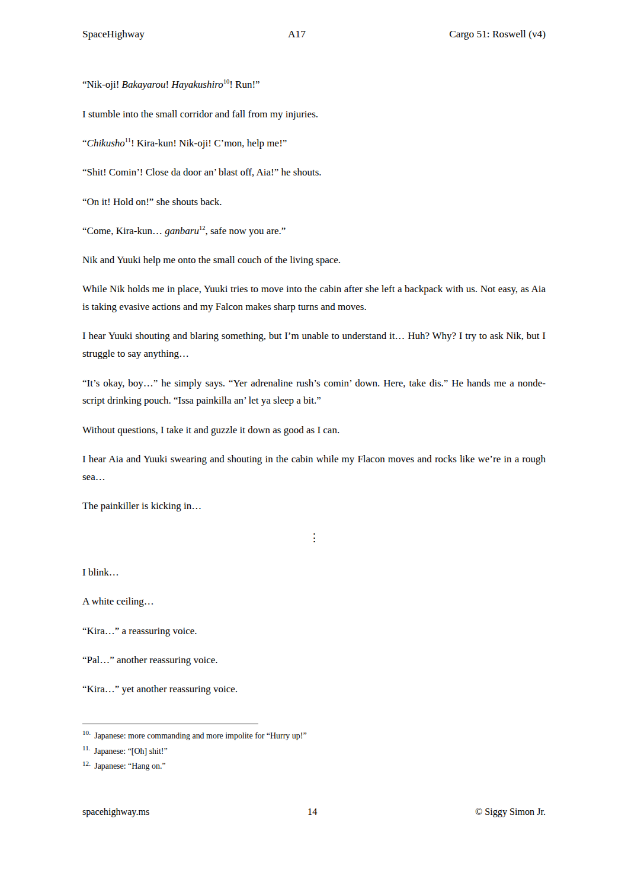SpaceHighway A17 Cargo 51: Roswell (v4)
“Nik-oji! Bakayarou! Hayakushiro10! Run!”
I stumble into the small corridor and fall from my injuries.
“Chikusho11! Kira-kun! Nik-oji! C’mon, help me!”
“Shit! Comin’! Close da door an’ blast off, Aia!” he shouts.
“On it! Hold on!” she shouts back.
“Come, Kira-kun… ganbaru12, safe now you are.”
Nik and Yuuki help me onto the small couch of the living space.
While Nik holds me in place, Yuuki tries to move into the cabin after she left a backpack with us. Not easy, as Aia is taking evasive actions and my Falcon makes sharp turns and moves.
I hear Yuuki shouting and blaring something, but I’m unable to understand it… Huh? Why? I try to ask Nik, but I struggle to say anything…
“It’s okay, boy…” he simply says. “Yer adrenaline rush’s comin’ down. Here, take dis.” He hands me a nondescript drinking pouch. “Issa painkilla an’ let ya sleep a bit.”
Without questions, I take it and guzzle it down as good as I can.
I hear Aia and Yuuki swearing and shouting in the cabin while my Flacon moves and rocks like we’re in a rough sea…
The painkiller is kicking in…
⋮
I blink…
A white ceiling…
“Kira…” a reassuring voice.
“Pal…” another reassuring voice.
“Kira…” yet another reassuring voice.
10. Japanese: more commanding and more impolite for “Hurry up!”
11. Japanese: “[Oh] shit!”
12. Japanese: “Hang on.”
spacehighway.ms 14 © Siggy Simon Jr.